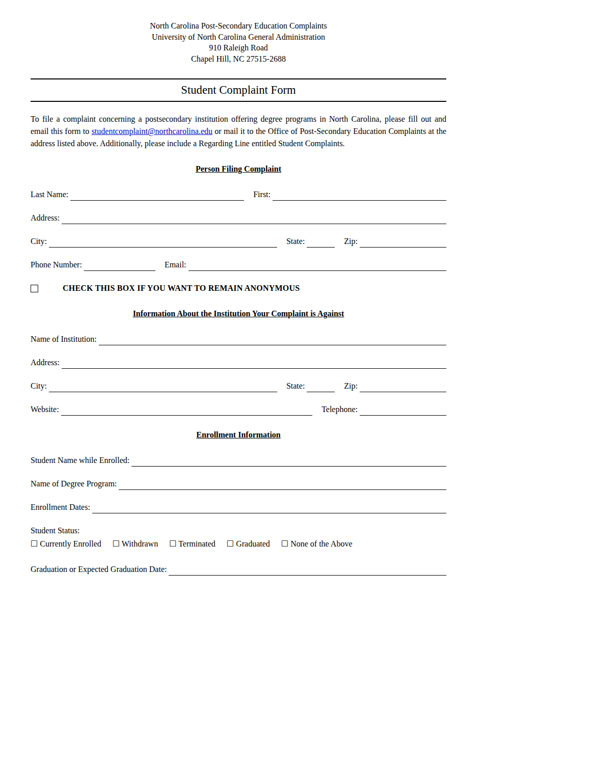North Carolina Post-Secondary Education Complaints
University of North Carolina General Administration
910 Raleigh Road
Chapel Hill, NC 27515-2688
Student Complaint Form
To file a complaint concerning a postsecondary institution offering degree programs in North Carolina, please fill out and email this form to studentcomplaint@northcarolina.edu or mail it to the Office of Post-Secondary Education Complaints at the address listed above. Additionally, please include a Regarding Line entitled Student Complaints.
Person Filing Complaint
Last Name: First:
Address:
City: State: Zip:
Phone Number: Email:
CHECK THIS BOX IF YOU WANT TO REMAIN ANONYMOUS
Information About the Institution Your Complaint is Against
Name of Institution:
Address:
City: State: Zip:
Website: Telephone:
Enrollment Information
Student Name while Enrolled:
Name of Degree Program:
Enrollment Dates:
Student Status:
☐ Currently Enrolled ☐ Withdrawn ☐ Terminated ☐ Graduated ☐ None of the Above
Graduation or Expected Graduation Date: